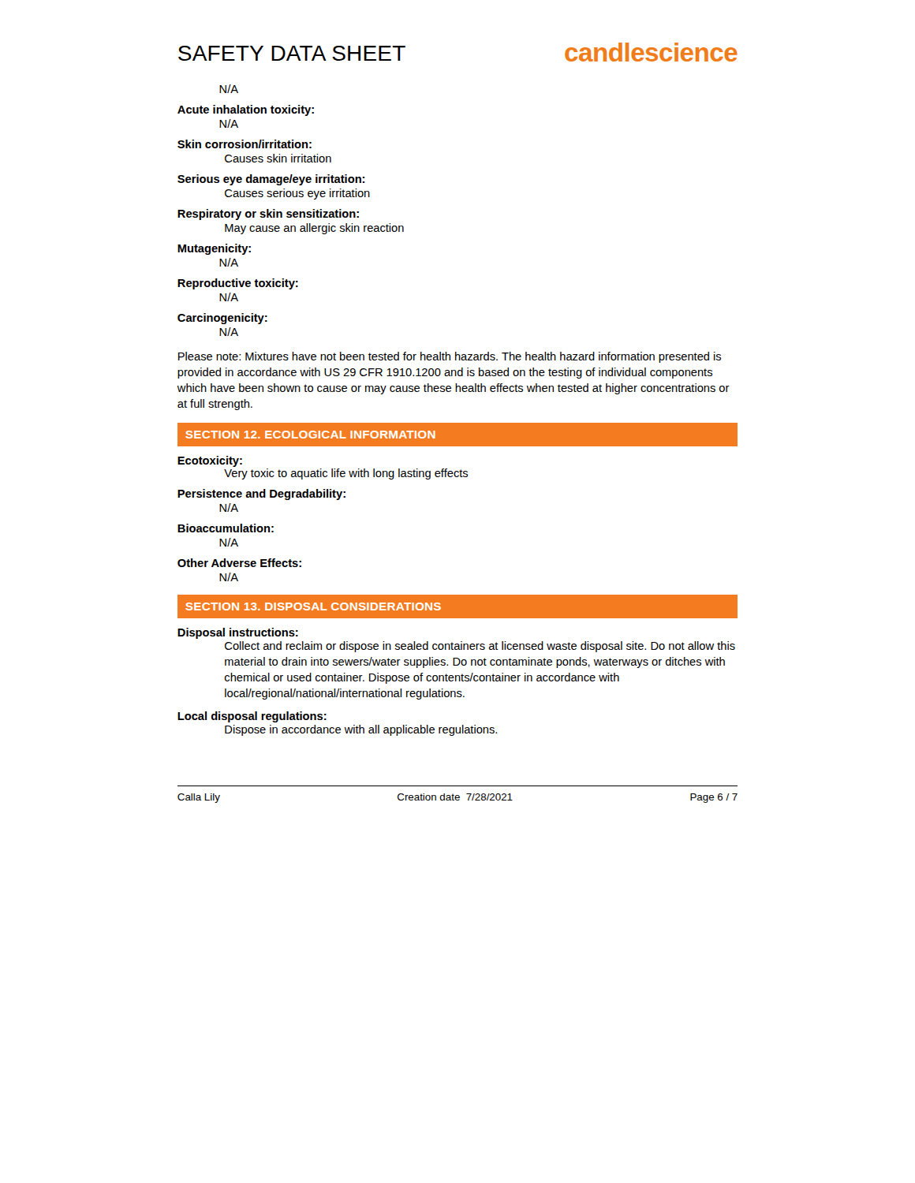SAFETY DATA SHEET
candle science
N/A
Acute inhalation toxicity:
N/A
Skin corrosion/irritation:
Causes skin irritation
Serious eye damage/eye irritation:
Causes serious eye irritation
Respiratory or skin sensitization:
May cause an allergic skin reaction
Mutagenicity:
N/A
Reproductive toxicity:
N/A
Carcinogenicity:
N/A
Please note: Mixtures have not been tested for health hazards. The health hazard information presented is provided in accordance with US 29 CFR 1910.1200 and is based on the testing of individual components which have been shown to cause or may cause these health effects when tested at higher concentrations or at full strength.
SECTION 12. ECOLOGICAL INFORMATION
Ecotoxicity:
Very toxic to aquatic life with long lasting effects
Persistence and Degradability:
N/A
Bioaccumulation:
N/A
Other Adverse Effects:
N/A
SECTION 13. DISPOSAL CONSIDERATIONS
Disposal instructions:
Collect and reclaim or dispose in sealed containers at licensed waste disposal site. Do not allow this material to drain into sewers/water supplies. Do not contaminate ponds, waterways or ditches with chemical or used container. Dispose of contents/container in accordance with local/regional/national/international regulations.
Local disposal regulations:
Dispose in accordance with all applicable regulations.
Calla Lily
Creation date 7/28/2021
Page 6 / 7